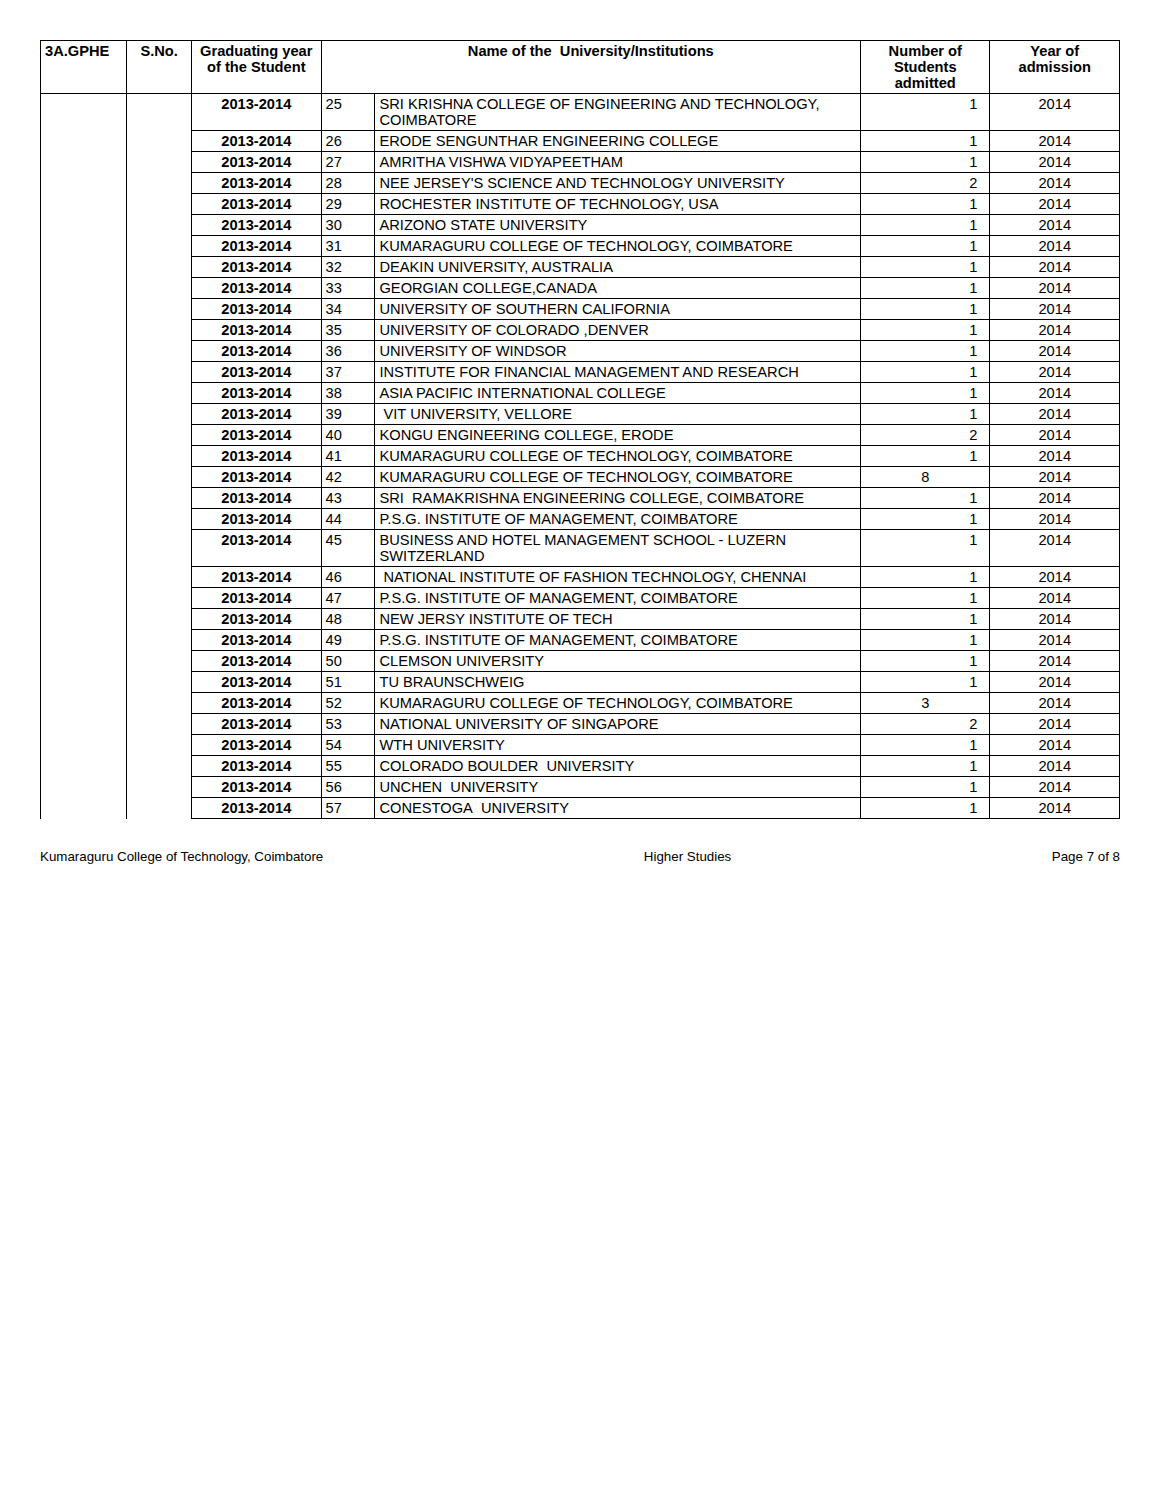| 3A.GPHE | S.No. | Graduating year of the Student | Name of the University/Institutions | Number of Students admitted | Year of admission |
| --- | --- | --- | --- | --- | --- |
| | | 2013-2014 | 25 | SRI KRISHNA COLLEGE OF ENGINEERING AND TECHNOLOGY, COIMBATORE | 1 | 2014 |
| | | 2013-2014 | 26 | ERODE SENGUNTHAR ENGINEERING COLLEGE | 1 | 2014 |
| | | 2013-2014 | 27 | AMRITHA VISHWA VIDYAPEETHAM | 1 | 2014 |
| | | 2013-2014 | 28 | NEE JERSEY'S SCIENCE AND TECHNOLOGY UNIVERSITY | 2 | 2014 |
| | | 2013-2014 | 29 | ROCHESTER INSTITUTE OF TECHNOLOGY, USA | 1 | 2014 |
| | | 2013-2014 | 30 | ARIZONO STATE UNIVERSITY | 1 | 2014 |
| | | 2013-2014 | 31 | KUMARAGURU COLLEGE OF TECHNOLOGY, COIMBATORE | 1 | 2014 |
| | | 2013-2014 | 32 | DEAKIN UNIVERSITY, AUSTRALIA | 1 | 2014 |
| | | 2013-2014 | 33 | GEORGIAN COLLEGE,CANADA | 1 | 2014 |
| | | 2013-2014 | 34 | UNIVERSITY OF SOUTHERN CALIFORNIA | 1 | 2014 |
| | | 2013-2014 | 35 | UNIVERSITY OF COLORADO ,DENVER | 1 | 2014 |
| | | 2013-2014 | 36 | UNIVERSITY OF WINDSOR | 1 | 2014 |
| | | 2013-2014 | 37 | INSTITUTE FOR FINANCIAL MANAGEMENT AND RESEARCH | 1 | 2014 |
| | | 2013-2014 | 38 | ASIA PACIFIC INTERNATIONAL COLLEGE | 1 | 2014 |
| | | 2013-2014 | 39 | VIT UNIVERSITY, VELLORE | 1 | 2014 |
| | | 2013-2014 | 40 | KONGU ENGINEERING COLLEGE, ERODE | 2 | 2014 |
| | | 2013-2014 | 41 | KUMARAGURU COLLEGE OF TECHNOLOGY, COIMBATORE | 1 | 2014 |
| | | 2013-2014 | 42 | KUMARAGURU COLLEGE OF TECHNOLOGY, COIMBATORE | 8 | 2014 |
| | | 2013-2014 | 43 | SRI RAMAKRISHNA ENGINEERING COLLEGE, COIMBATORE | 1 | 2014 |
| | | 2013-2014 | 44 | P.S.G. INSTITUTE OF MANAGEMENT, COIMBATORE | 1 | 2014 |
| | | 2013-2014 | 45 | BUSINESS AND HOTEL MANAGEMENT SCHOOL - LUZERN SWITZERLAND | 1 | 2014 |
| | | 2013-2014 | 46 | NATIONAL INSTITUTE OF FASHION TECHNOLOGY, CHENNAI | 1 | 2014 |
| | | 2013-2014 | 47 | P.S.G. INSTITUTE OF MANAGEMENT, COIMBATORE | 1 | 2014 |
| | | 2013-2014 | 48 | NEW JERSY INSTITUTE OF TECH | 1 | 2014 |
| | | 2013-2014 | 49 | P.S.G. INSTITUTE OF MANAGEMENT, COIMBATORE | 1 | 2014 |
| | | 2013-2014 | 50 | CLEMSON UNIVERSITY | 1 | 2014 |
| | | 2013-2014 | 51 | TU BRAUNSCHWEIG | 1 | 2014 |
| | | 2013-2014 | 52 | KUMARAGURU COLLEGE OF TECHNOLOGY, COIMBATORE | 3 | 2014 |
| | | 2013-2014 | 53 | NATIONAL UNIVERSITY OF SINGAPORE | 2 | 2014 |
| | | 2013-2014 | 54 | WTH UNIVERSITY | 1 | 2014 |
| | | 2013-2014 | 55 | COLORADO BOULDER UNIVERSITY | 1 | 2014 |
| | | 2013-2014 | 56 | UNCHEN UNIVERSITY | 1 | 2014 |
| | | 2013-2014 | 57 | CONESTOGA UNIVERSITY | 1 | 2014 |
Kumaraguru College of Technology, Coimbatore Higher Studies Page 7 of 8